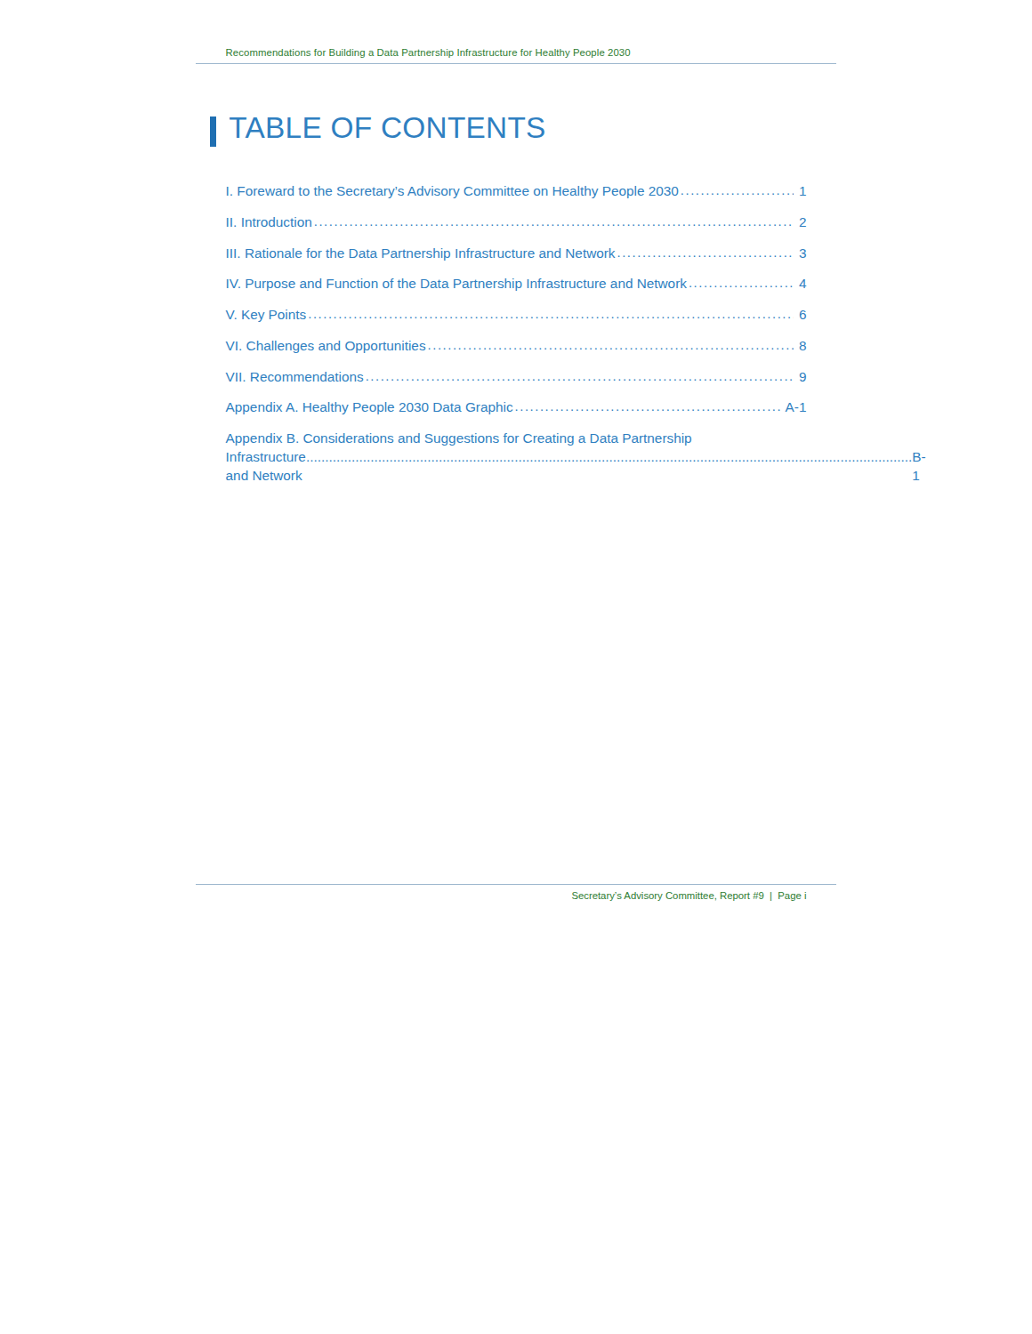Recommendations for Building a Data Partnership Infrastructure for Healthy People 2030
TABLE OF CONTENTS
I. Foreward to the Secretary’s Advisory Committee on Healthy People 2030 ................................................................................................................................................................ 1
II. Introduction ................................................................................................................................................................ 2
III. Rationale for the Data Partnership Infrastructure and Network ................................................................................................................................................................ 3
IV. Purpose and Function of the Data Partnership Infrastructure and Network ................................................................................................................................................................ 4
V. Key Points ................................................................................................................................................................ 6
VI. Challenges and Opportunities ................................................................................................................................................................ 8
VII. Recommendations ................................................................................................................................................................ 9
Appendix A. Healthy People 2030 Data Graphic ................................................................................................................................................................ A-1
Appendix B. Considerations and Suggestions for Creating a Data Partnership Infrastructure and Network ................................................................................................................................................................ B-1
Secretary’s Advisory Committee, Report #9 | Page i